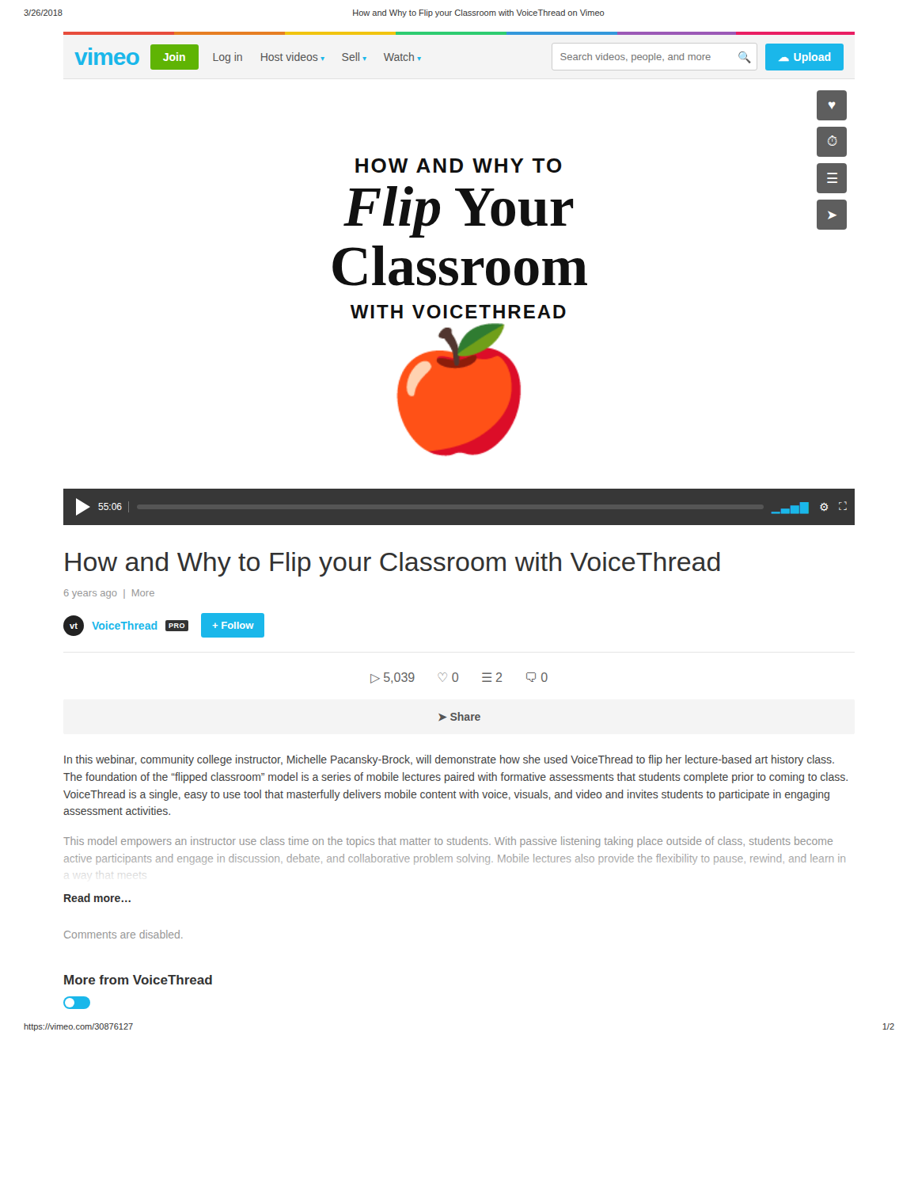3/26/2018
How and Why to Flip your Classroom with VoiceThread on Vimeo
vimeo
Join Log in Host videos Sell Watch
🔍
☁ Upload
HOW AND WHY TO
Flip Your
Classroom
WITH VOICETHREAD
🍎
♥ ⏱ ☰ ➤
55:06
▁▃▅▇ ⚙ ⛶
How and Why to Flip your Classroom with VoiceThread
6 years ago | More
vt
VoiceThread PRO + Follow
▷ 5,039 ♡ 0 ☰ 2 🗨 0
➤ Share
In this webinar, community college instructor, Michelle Pacansky-Brock, will demonstrate how she used VoiceThread to flip her lecture-based art history class. The foundation of the “flipped classroom” model is a series of mobile lectures paired with formative assessments that students complete prior to coming to class. VoiceThread is a single, easy to use tool that masterfully delivers mobile content with voice, visuals, and video and invites students to participate in engaging assessment activities.
This model empowers an instructor use class time on the topics that matter to students. With passive listening taking place outside of class, students become active participants and engage in discussion, debate, and collaborative problem solving. Mobile lectures also provide the flexibility to pause, rewind, and learn in a way that meets
Read more…
Comments are disabled.
More from VoiceThread
https://vimeo.com/30876127
1/2